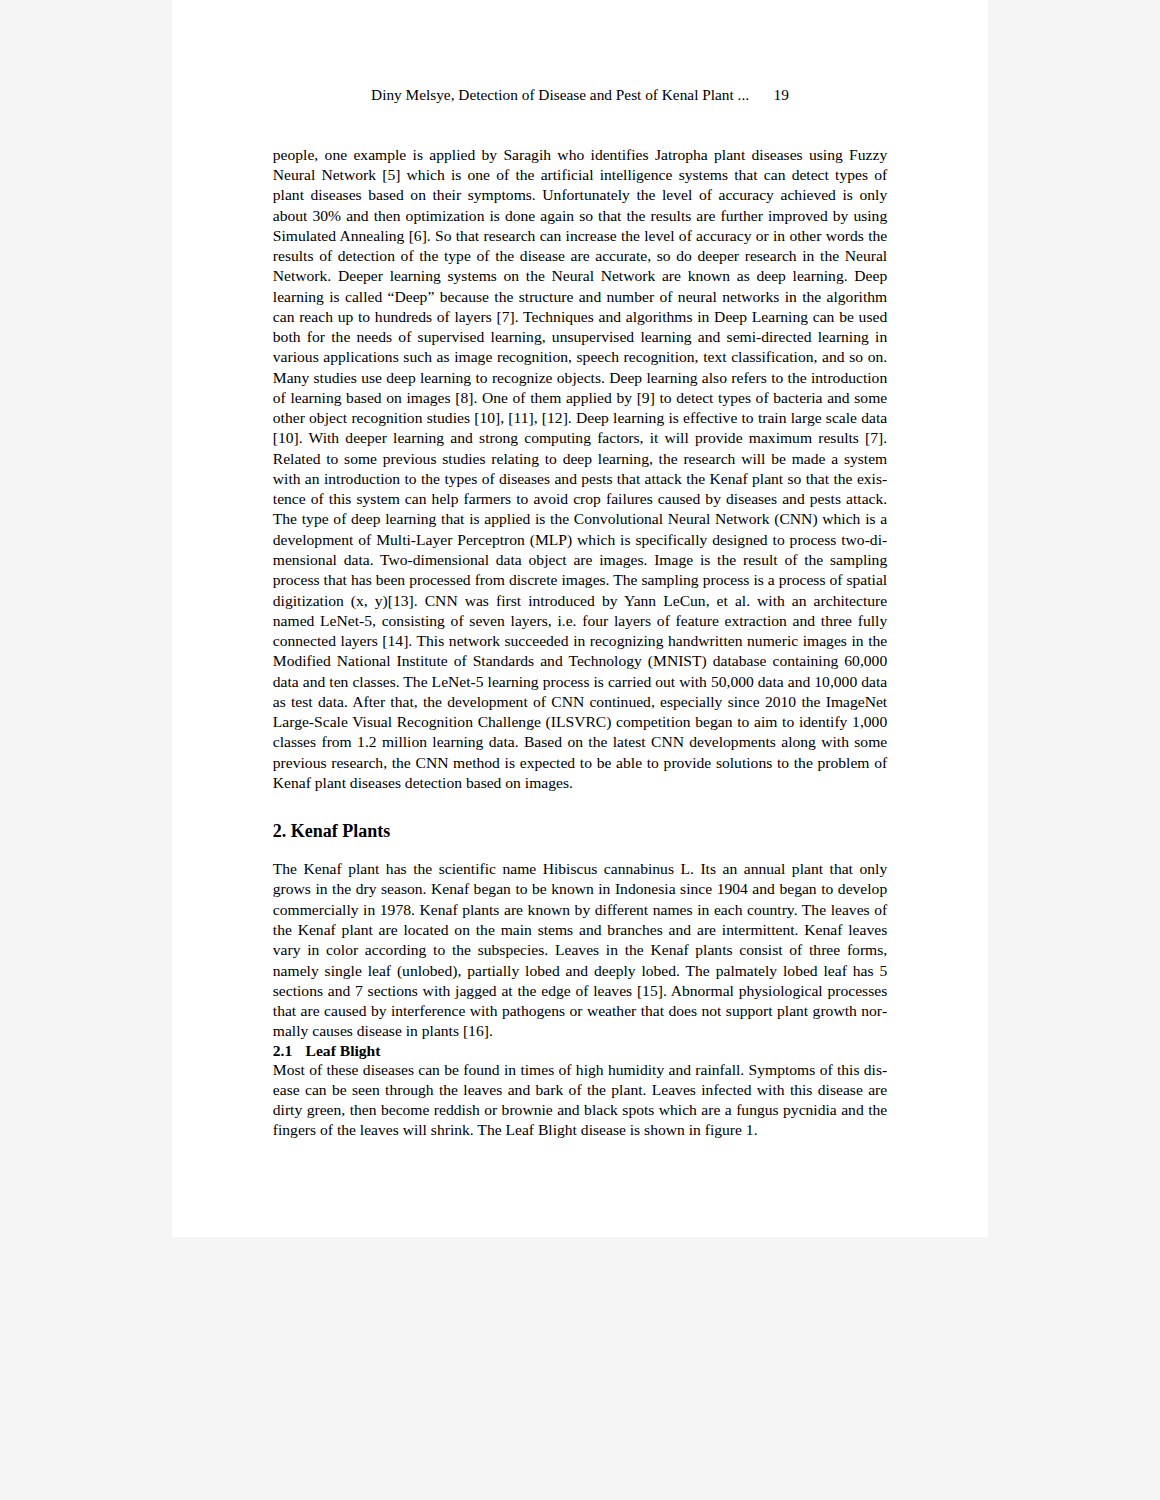Diny Melsye, Detection of Disease and Pest of Kenal Plant ...19
people, one example is applied by Saragih who identifies Jatropha plant diseases using Fuzzy Neural Network [5] which is one of the artificial intelligence systems that can detect types of plant diseases based on their symptoms. Unfortunately the level of accuracy achieved is only about 30% and then optimization is done again so that the results are further improved by using Simulated Annealing [6]. So that research can increase the level of accuracy or in other words the results of detection of the type of the disease are accurate, so do deeper research in the Neural Network. Deeper learning systems on the Neural Network are known as deep learning. Deep learning is called “Deep” because the structure and number of neural networks in the algorithm can reach up to hundreds of layers [7]. Techniques and algorithms in Deep Learning can be used both for the needs of supervised learning, unsupervised learning and semi-directed learning in various applications such as image recognition, speech recognition, text classification, and so on. Many studies use deep learning to recognize objects. Deep learning also refers to the introduction of learning based on images [8]. One of them applied by [9] to detect types of bacteria and some other object recognition studies [10], [11], [12]. Deep learning is effective to train large scale data [10]. With deeper learning and strong computing factors, it will provide maximum results [7]. Related to some previous studies relating to deep learning, the research will be made a system with an introduction to the types of diseases and pests that attack the Kenaf plant so that the existence of this system can help farmers to avoid crop failures caused by diseases and pests attack. The type of deep learning that is applied is the Convolutional Neural Network (CNN) which is a development of Multi-Layer Perceptron (MLP) which is specifically designed to process two-dimensional data. Two-dimensional data object are images. Image is the result of the sampling process that has been processed from discrete images. The sampling process is a process of spatial digitization (x, y)[13]. CNN was first introduced by Yann LeCun, et al. with an architecture named LeNet-5, consisting of seven layers, i.e. four layers of feature extraction and three fully connected layers [14]. This network succeeded in recognizing handwritten numeric images in the Modified National Institute of Standards and Technology (MNIST) database containing 60,000 data and ten classes. The LeNet-5 learning process is carried out with 50,000 data and 10,000 data as test data. After that, the development of CNN continued, especially since 2010 the ImageNet Large-Scale Visual Recognition Challenge (ILSVRC) competition began to aim to identify 1,000 classes from 1.2 million learning data. Based on the latest CNN developments along with some previous research, the CNN method is expected to be able to provide solutions to the problem of Kenaf plant diseases detection based on images.
2. Kenaf Plants
The Kenaf plant has the scientific name Hibiscus cannabinus L. Its an annual plant that only grows in the dry season. Kenaf began to be known in Indonesia since 1904 and began to develop commercially in 1978. Kenaf plants are known by different names in each country. The leaves of the Kenaf plant are located on the main stems and branches and are intermittent. Kenaf leaves vary in color according to the subspecies. Leaves in the Kenaf plants consist of three forms, namely single leaf (unlobed), partially lobed and deeply lobed. The palmately lobed leaf has 5 sections and 7 sections with jagged at the edge of leaves [15]. Abnormal physiological processes that are caused by interference with pathogens or weather that does not support plant growth normally causes disease in plants [16].
2.1 Leaf Blight
Most of these diseases can be found in times of high humidity and rainfall. Symptoms of this disease can be seen through the leaves and bark of the plant. Leaves infected with this disease are dirty green, then become reddish or brownie and black spots which are a fungus pycnidia and the fingers of the leaves will shrink. The Leaf Blight disease is shown in figure 1.